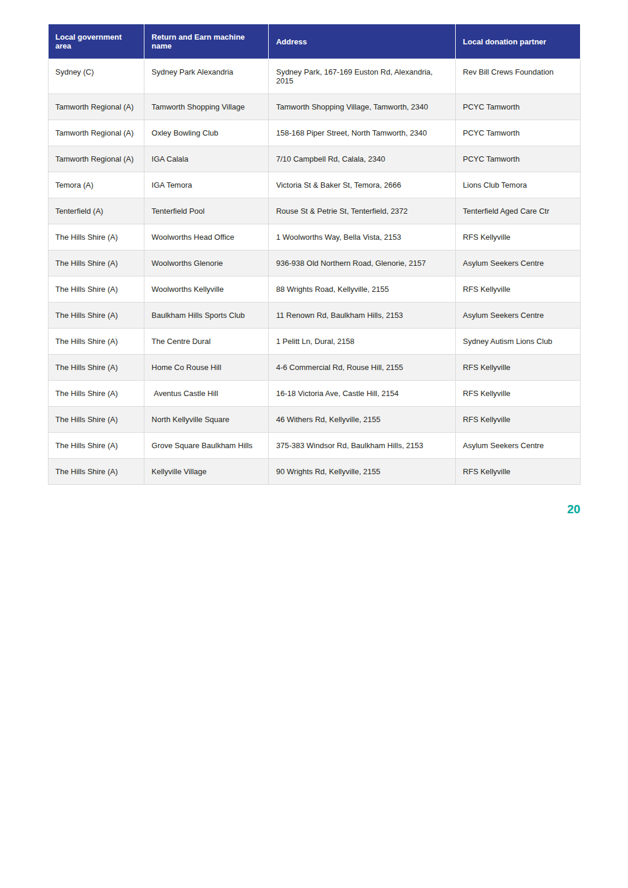| Local government area | Return and Earn machine name | Address | Local donation partner |
| --- | --- | --- | --- |
| Sydney (C) | Sydney Park Alexandria | Sydney Park, 167-169 Euston Rd, Alexandria, 2015 | Rev Bill Crews Foundation |
| Tamworth Regional (A) | Tamworth Shopping Village | Tamworth Shopping Village, Tamworth, 2340 | PCYC Tamworth |
| Tamworth Regional (A) | Oxley Bowling Club | 158-168 Piper Street, North Tamworth, 2340 | PCYC Tamworth |
| Tamworth Regional (A) | IGA Calala | 7/10 Campbell Rd, Calala, 2340 | PCYC Tamworth |
| Temora (A) | IGA Temora | Victoria St & Baker St, Temora, 2666 | Lions Club Temora |
| Tenterfield (A) | Tenterfield Pool | Rouse St & Petrie St, Tenterfield, 2372 | Tenterfield Aged Care Ctr |
| The Hills Shire (A) | Woolworths Head Office | 1 Woolworths Way, Bella Vista, 2153 | RFS Kellyville |
| The Hills Shire (A) | Woolworths Glenorie | 936-938 Old Northern Road, Glenorie, 2157 | Asylum Seekers Centre |
| The Hills Shire (A) | Woolworths Kellyville | 88 Wrights Road, Kellyville, 2155 | RFS Kellyville |
| The Hills Shire (A) | Baulkham Hills Sports Club | 11 Renown Rd, Baulkham Hills, 2153 | Asylum Seekers Centre |
| The Hills Shire (A) | The Centre Dural | 1 Pelitt Ln, Dural, 2158 | Sydney Autism Lions Club |
| The Hills Shire (A) | Home Co Rouse Hill | 4-6 Commercial Rd, Rouse Hill, 2155 | RFS Kellyville |
| The Hills Shire (A) | Aventus Castle Hill | 16-18 Victoria Ave, Castle Hill, 2154 | RFS Kellyville |
| The Hills Shire (A) | North Kellyville Square | 46 Withers Rd, Kellyville, 2155 | RFS Kellyville |
| The Hills Shire (A) | Grove Square Baulkham Hills | 375-383 Windsor Rd, Baulkham Hills, 2153 | Asylum Seekers Centre |
| The Hills Shire (A) | Kellyville Village | 90 Wrights Rd, Kellyville, 2155 | RFS Kellyville |
20